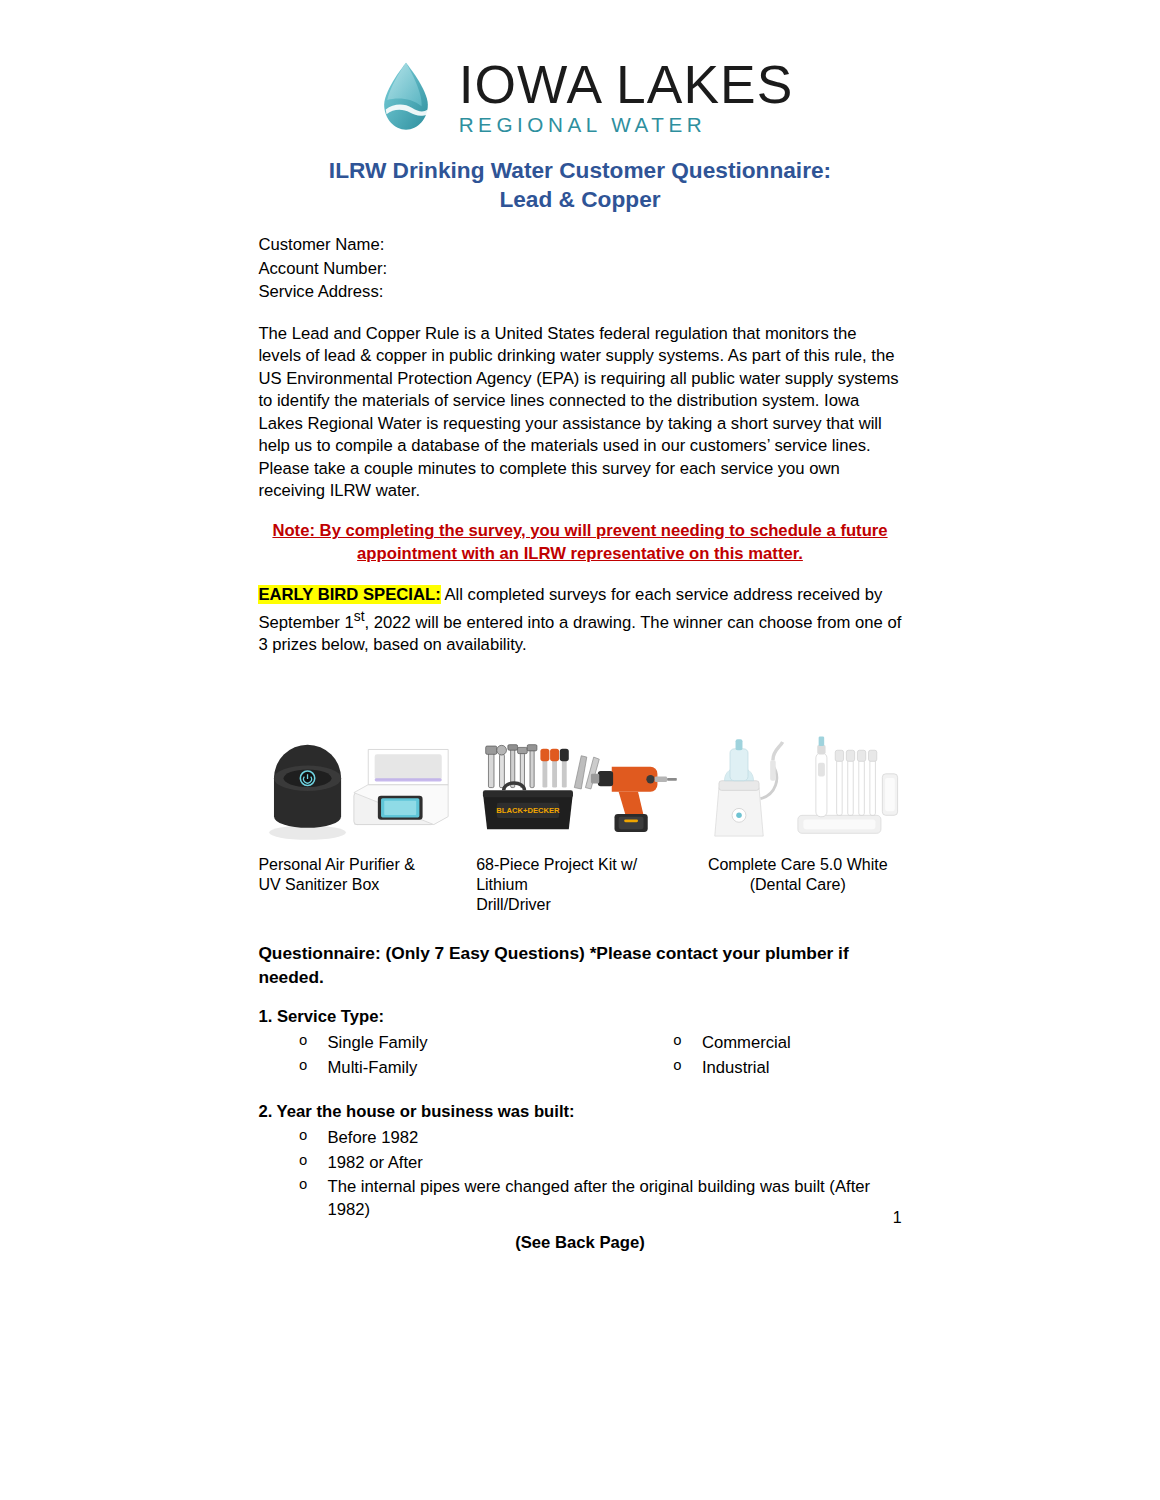IOWA LAKES
REGIONAL WATER
ILRW Drinking Water Customer Questionnaire:
Lead & Copper
Customer Name:
Account Number:
Service Address:
The Lead and Copper Rule is a United States federal regulation that monitors the levels of lead & copper in public drinking water supply systems. As part of this rule, the US Environmental Protection Agency (EPA) is requiring all public water supply systems to identify the materials of service lines connected to the distribution system. Iowa Lakes Regional Water is requesting your assistance by taking a short survey that will help us to compile a database of the materials used in our customers’ service lines. Please take a couple minutes to complete this survey for each service you own receiving ILRW water.
Note: By completing the survey, you will prevent needing to schedule a future appointment with an ILRW representative on this matter.
EARLY BIRD SPECIAL: All completed surveys for each service address received by September 1st, 2022 will be entered into a drawing. The winner can choose from one of 3 prizes below, based on availability.
BLACK+DECKER
Personal Air Purifier &
UV Sanitizer Box
68-Piece Project Kit w/ Lithium
Drill/Driver
Complete Care 5.0 White (Dental Care)
Questionnaire: (Only 7 Easy Questions) *Please contact your plumber if needed.
1. Service Type:
Single Family
Multi-Family
Commercial
Industrial
2. Year the house or business was built:
Before 1982
1982 or After
The internal pipes were changed after the original building was built (After 1982)
1
(See Back Page)